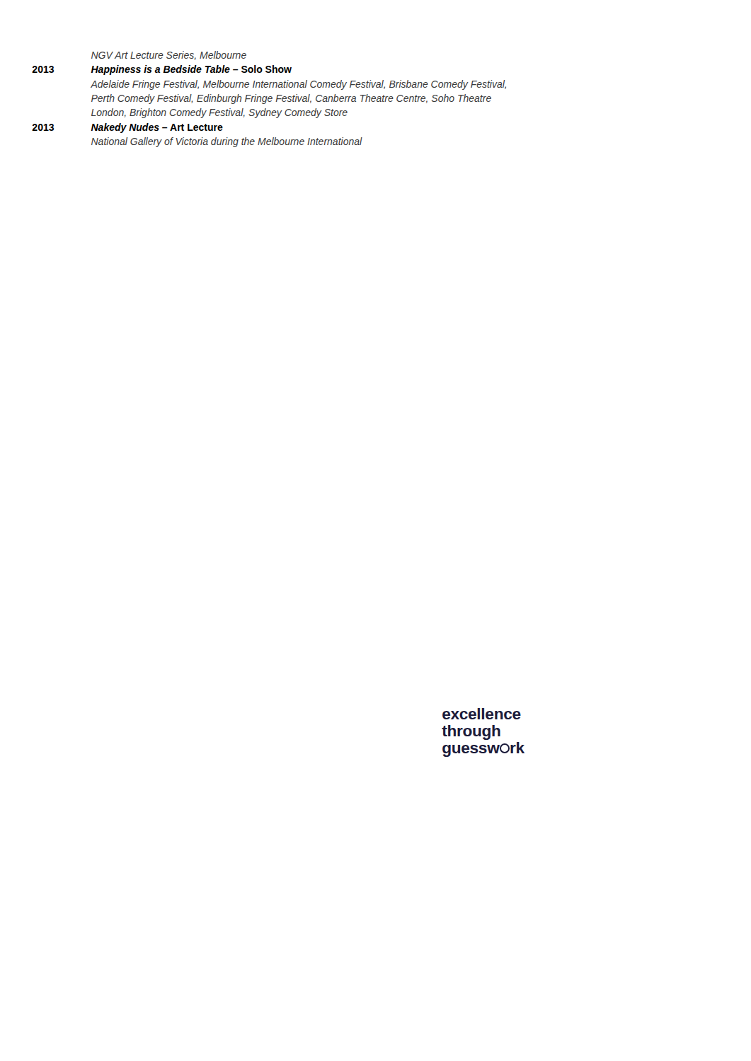| | NGV Art Lecture Series, Melbourne |
| 2013 | Happiness is a Bedside Table – Solo Show |
| | Adelaide Fringe Festival, Melbourne International Comedy Festival, Brisbane Comedy Festival, Perth Comedy Festival, Edinburgh Fringe Festival, Canberra Theatre Centre, Soho Theatre London, Brighton Comedy Festival, Sydney Comedy Store |
| 2013 | Nakedy Nudes – Art Lecture |
| | National Gallery of Victoria during the Melbourne International |
excellence
through
guessw rk